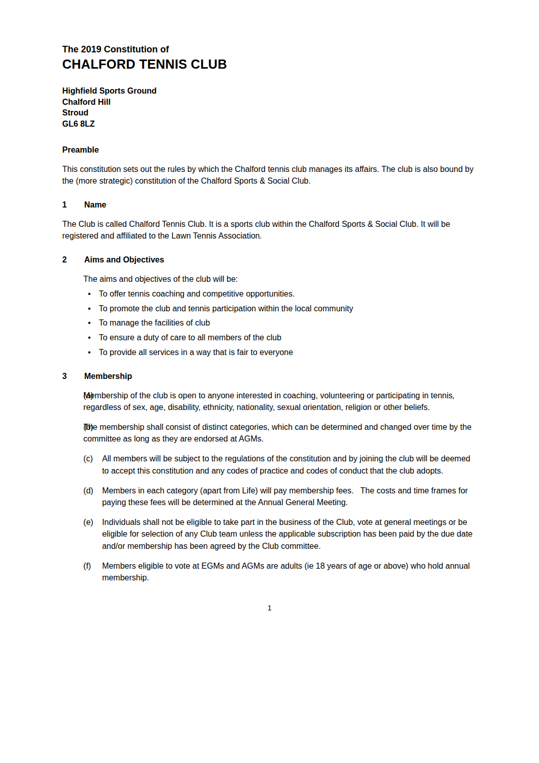The 2019 Constitution ofCHALFORD TENNIS CLUB
Highfield Sports Ground
Chalford Hill
Stroud
GL6 8LZ
Preamble
This constitution sets out the rules by which the Chalford tennis club manages its affairs. The club is also bound by the (more strategic) constitution of the Chalford Sports & Social Club.
1 Name
The Club is called Chalford Tennis Club. It is a sports club within the Chalford Sports & Social Club. It will be registered and affiliated to the Lawn Tennis Association.
2 Aims and Objectives
The aims and objectives of the club will be:
To offer tennis coaching and competitive opportunities.
To promote the club and tennis participation within the local community
To manage the facilities of club
To ensure a duty of care to all members of the club
To provide all services in a way that is fair to everyone
3 Membership
(a) Membership of the club is open to anyone interested in coaching, volunteering or participating in tennis, regardless of sex, age, disability, ethnicity, nationality, sexual orientation, religion or other beliefs.
(b) The membership shall consist of distinct categories, which can be determined and changed over time by the committee as long as they are endorsed at AGMs.
(c) All members will be subject to the regulations of the constitution and by joining the club will be deemed to accept this constitution and any codes of practice and codes of conduct that the club adopts.
(d) Members in each category (apart from Life) will pay membership fees. The costs and time frames for paying these fees will be determined at the Annual General Meeting.
(e) Individuals shall not be eligible to take part in the business of the Club, vote at general meetings or be eligible for selection of any Club team unless the applicable subscription has been paid by the due date and/or membership has been agreed by the Club committee.
(f) Members eligible to vote at EGMs and AGMs are adults (ie 18 years of age or above) who hold annual membership.
1